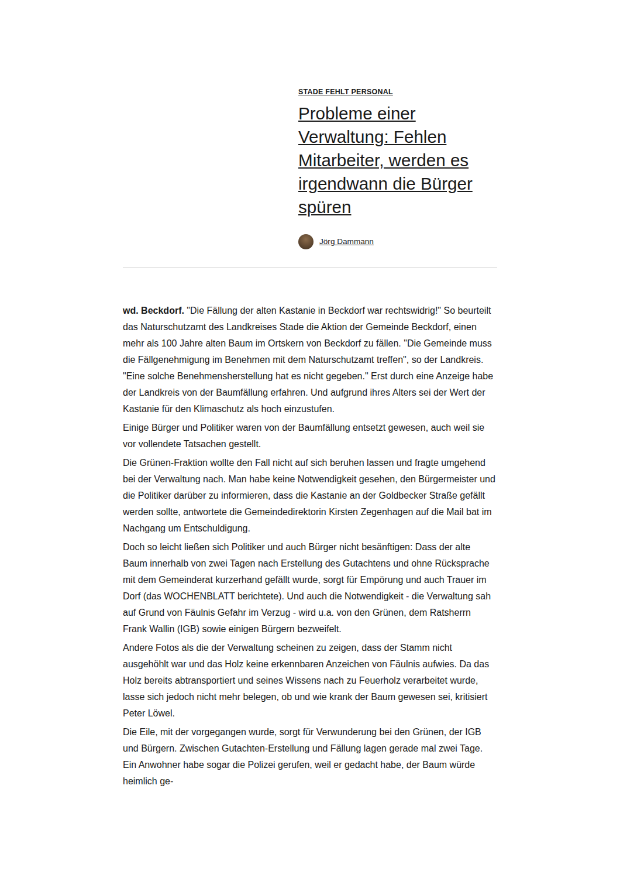Stade fehlt Personal
Probleme einer Verwaltung: Fehlen Mitarbeiter, werden es irgendwann die Bürger spüren
Jörg Dammann
wd. Beckdorf. "Die Fällung der alten Kastanie in Beckdorf war rechtswidrig!" So beurteilt das Naturschutzamt des Landkreises Stade die Aktion der Gemeinde Beckdorf, einen mehr als 100 Jahre alten Baum im Ortskern von Beckdorf zu fällen. "Die Gemeinde muss die Fällgenehmigung im Benehmen mit dem Naturschutzamt treffen", so der Landkreis. "Eine solche Benehmensherstellung hat es nicht gegeben." Erst durch eine Anzeige habe der Landkreis von der Baumfällung erfahren. Und aufgrund ihres Alters sei der Wert der Kastanie für den Klimaschutz als hoch einzustufen.
Einige Bürger und Politiker waren von der Baumfällung entsetzt gewesen, auch weil sie vor vollendete Tatsachen gestellt.
Die Grünen-Fraktion wollte den Fall nicht auf sich beruhen lassen und fragte umgehend bei der Verwaltung nach. Man habe keine Notwendigkeit gesehen, den Bürgermeister und die Politiker darüber zu informieren, dass die Kastanie an der Goldbecker Straße gefällt werden sollte, antwortete die Gemeindedirektorin Kirsten Zegenhagen auf die Mail bat im Nachgang um Entschuldigung.
Doch so leicht ließen sich Politiker und auch Bürger nicht besänftigen: Dass der alte Baum innerhalb von zwei Tagen nach Erstellung des Gutachtens und ohne Rücksprache mit dem Gemeinderat kurzerhand gefällt wurde, sorgt für Empörung und auch Trauer im Dorf (das WOCHENBLATT berichtete). Und auch die Notwendigkeit - die Verwaltung sah auf Grund von Fäulnis Gefahr im Verzug - wird u.a. von den Grünen, dem Ratsherrn Frank Wallin (IGB) sowie einigen Bürgern bezweifelt.
Andere Fotos als die der Verwaltung scheinen zu zeigen, dass der Stamm nicht ausgehöhlt war und das Holz keine erkennbaren Anzeichen von Fäulnis aufwies. Da das Holz bereits abtransportiert und seines Wissens nach zu Feuerholz verarbeitet wurde, lasse sich jedoch nicht mehr belegen, ob und wie krank der Baum gewesen sei, kritisiert Peter Löwel.
Die Eile, mit der vorgegangen wurde, sorgt für Verwunderung bei den Grünen, der IGB und Bürgern. Zwischen Gutachten-Erstellung und Fällung lagen gerade mal zwei Tage. Ein Anwohner habe sogar die Polizei gerufen, weil er gedacht habe, der Baum würde heimlich ge-